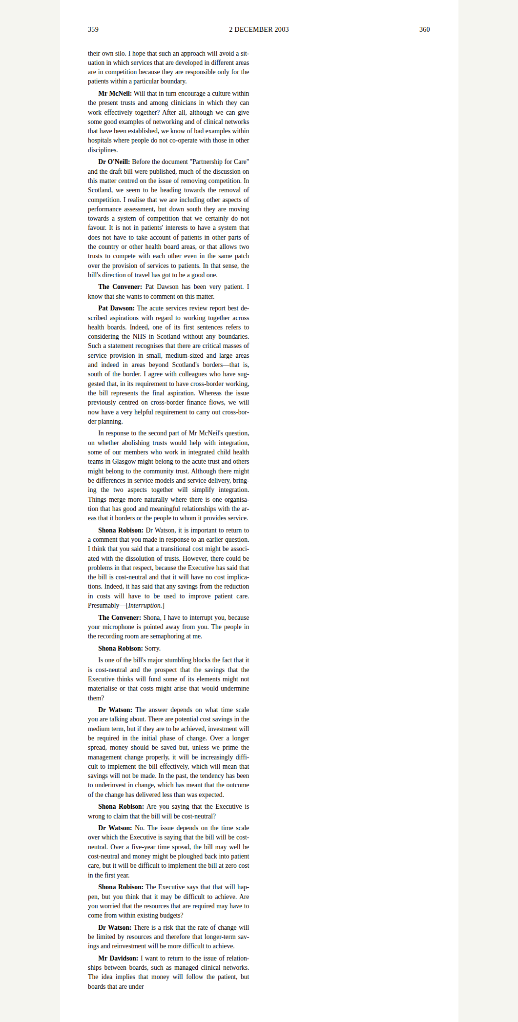359 2 DECEMBER 2003 360
their own silo. I hope that such an approach will avoid a situation in which services that are developed in different areas are in competition because they are responsible only for the patients within a particular boundary.
Mr McNeil: Will that in turn encourage a culture within the present trusts and among clinicians in which they can work effectively together? After all, although we can give some good examples of networking and of clinical networks that have been established, we know of bad examples within hospitals where people do not co-operate with those in other disciplines.
Dr O'Neill: Before the document "Partnership for Care" and the draft bill were published, much of the discussion on this matter centred on the issue of removing competition. In Scotland, we seem to be heading towards the removal of competition. I realise that we are including other aspects of performance assessment, but down south they are moving towards a system of competition that we certainly do not favour. It is not in patients' interests to have a system that does not have to take account of patients in other parts of the country or other health board areas, or that allows two trusts to compete with each other even in the same patch over the provision of services to patients. In that sense, the bill's direction of travel has got to be a good one.
The Convener: Pat Dawson has been very patient. I know that she wants to comment on this matter.
Pat Dawson: The acute services review report best described aspirations with regard to working together across health boards. Indeed, one of its first sentences refers to considering the NHS in Scotland without any boundaries. Such a statement recognises that there are critical masses of service provision in small, medium-sized and large areas and indeed in areas beyond Scotland's borders—that is, south of the border. I agree with colleagues who have suggested that, in its requirement to have cross-border working, the bill represents the final aspiration. Whereas the issue previously centred on cross-border finance flows, we will now have a very helpful requirement to carry out cross-border planning.
In response to the second part of Mr McNeil's question, on whether abolishing trusts would help with integration, some of our members who work in integrated child health teams in Glasgow might belong to the acute trust and others might belong to the community trust. Although there might be differences in service models and service delivery, bringing the two aspects together will simplify integration. Things merge more naturally where there is one organisation that has good and meaningful relationships with the areas that it borders or the people to whom it provides service.
Shona Robison: Dr Watson, it is important to return to a comment that you made in response to an earlier question. I think that you said that a transitional cost might be associated with the dissolution of trusts. However, there could be problems in that respect, because the Executive has said that the bill is cost-neutral and that it will have no cost implications. Indeed, it has said that any savings from the reduction in costs will have to be used to improve patient care. Presumably—[Interruption.]
The Convener: Shona, I have to interrupt you, because your microphone is pointed away from you. The people in the recording room are semaphoring at me.
Shona Robison: Sorry.
Is one of the bill's major stumbling blocks the fact that it is cost-neutral and the prospect that the savings that the Executive thinks will fund some of its elements might not materialise or that costs might arise that would undermine them?
Dr Watson: The answer depends on what time scale you are talking about. There are potential cost savings in the medium term, but if they are to be achieved, investment will be required in the initial phase of change. Over a longer spread, money should be saved but, unless we prime the management change properly, it will be increasingly difficult to implement the bill effectively, which will mean that savings will not be made. In the past, the tendency has been to underinvest in change, which has meant that the outcome of the change has delivered less than was expected.
Shona Robison: Are you saying that the Executive is wrong to claim that the bill will be cost-neutral?
Dr Watson: No. The issue depends on the time scale over which the Executive is saying that the bill will be cost-neutral. Over a five-year time spread, the bill may well be cost-neutral and money might be ploughed back into patient care, but it will be difficult to implement the bill at zero cost in the first year.
Shona Robison: The Executive says that that will happen, but you think that it may be difficult to achieve. Are you worried that the resources that are required may have to come from within existing budgets?
Dr Watson: There is a risk that the rate of change will be limited by resources and therefore that longer-term savings and reinvestment will be more difficult to achieve.
Mr Davidson: I want to return to the issue of relationships between boards, such as managed clinical networks. The idea implies that money will follow the patient, but boards that are under